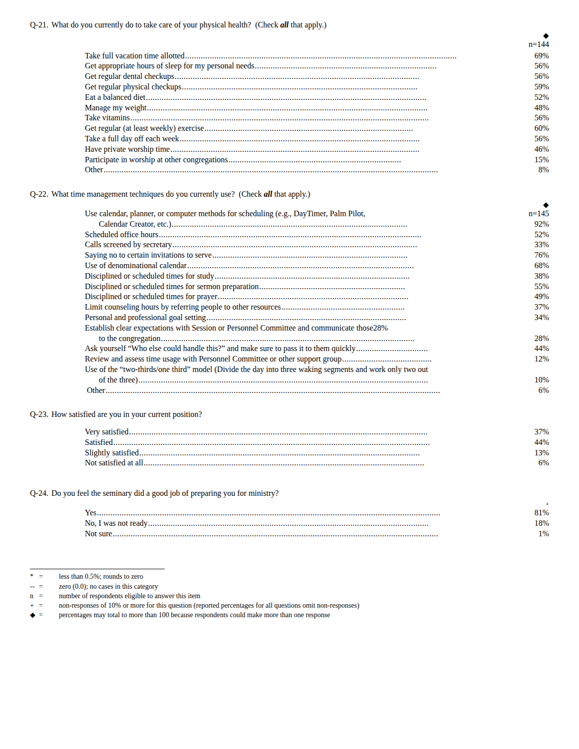Q-21.
What do you currently do to take care of your physical health? (Check all that apply.)
◆
n=144
Take full vacation time allotted......................................................................................................................... 69%
Get appropriate hours of sleep for my personal needs................................................................................. 56%
Get regular dental checkups............................................................................................................. 56%
Get regular physical checkups......................................................................................................... 59%
Eat a balanced diet............................................................................................................................. 52%
Manage my weight............................................................................................................................. 48%
Take vitamins..................................................................................................................................... 56%
Get regular (at least weekly) exercise............................................................................................. 60%
Take a full day off each week........................................................................................................... 56%
Have private worship time............................................................................................................... 46%
Participate in worship at other congregations............................................................................. 15%
Other..................................................................................................................................................... 8%
Q-22.
What time management techniques do you currently use? (Check all that apply.)
◆
Use calendar, planner, or computer methods for scheduling (e.g., DayTimer, Palm Pilot, n=145
Calendar Creator, etc.)......................................................................................................... 92%
Scheduled office hours..................................................................................................................... 52%
Calls screened by secretary............................................................................................................. 33%
Saying no to certain invitations to serve....................................................................................... 76%
Use of denominational calendar..................................................................................................... 68%
Disciplined or scheduled times for study....................................................................................... 38%
Disciplined or scheduled times for sermon preparation................................................................. 55%
Disciplined or scheduled times for prayer..................................................................................... 49%
Limit counseling hours by referring people to other resources....................................................... 37%
Personal and professional goal setting......................................................................................... 34%
Establish clear expectations with Session or Personnel Committee and communicate those28%
to the congregation................................................................................................................. 28%
Ask yourself “Who else could handle this?” and make sure to pass it to them quickly................................ 44%
Review and assess time usage with Personnel Committee or other support group........................................ 12%
Use of the “two-thirds/one third” model (Divide the day into three waking segments and work only two out
of the three)................................................................................................................................. 10%
Other..................................................................................................................................................... 6%
Q-23.
How satisfied are you in your current position?
Very satisfied..................................................................................................................................... 37%
Satisfied............................................................................................................................................. 44%
Slightly satisfied............................................................................................................................. 13%
Not satisfied at all............................................................................................................................. 6%
Q-24.
Do you feel the seminary did a good job of preparing you for ministry?
+
Yes......................................................................................................................................................... 81%
No, I was not ready............................................................................................................................. 18%
Not sure................................................................................................................................................. 1%
*=less than 0.5%; rounds to zero
--=zero (0.0); no cases in this category
n=number of respondents eligible to answer this item
+=non-responses of 10% or more for this question (reported percentages for all questions omit non-responses)
◆=percentages may total to more than 100 because respondents could make more than one response